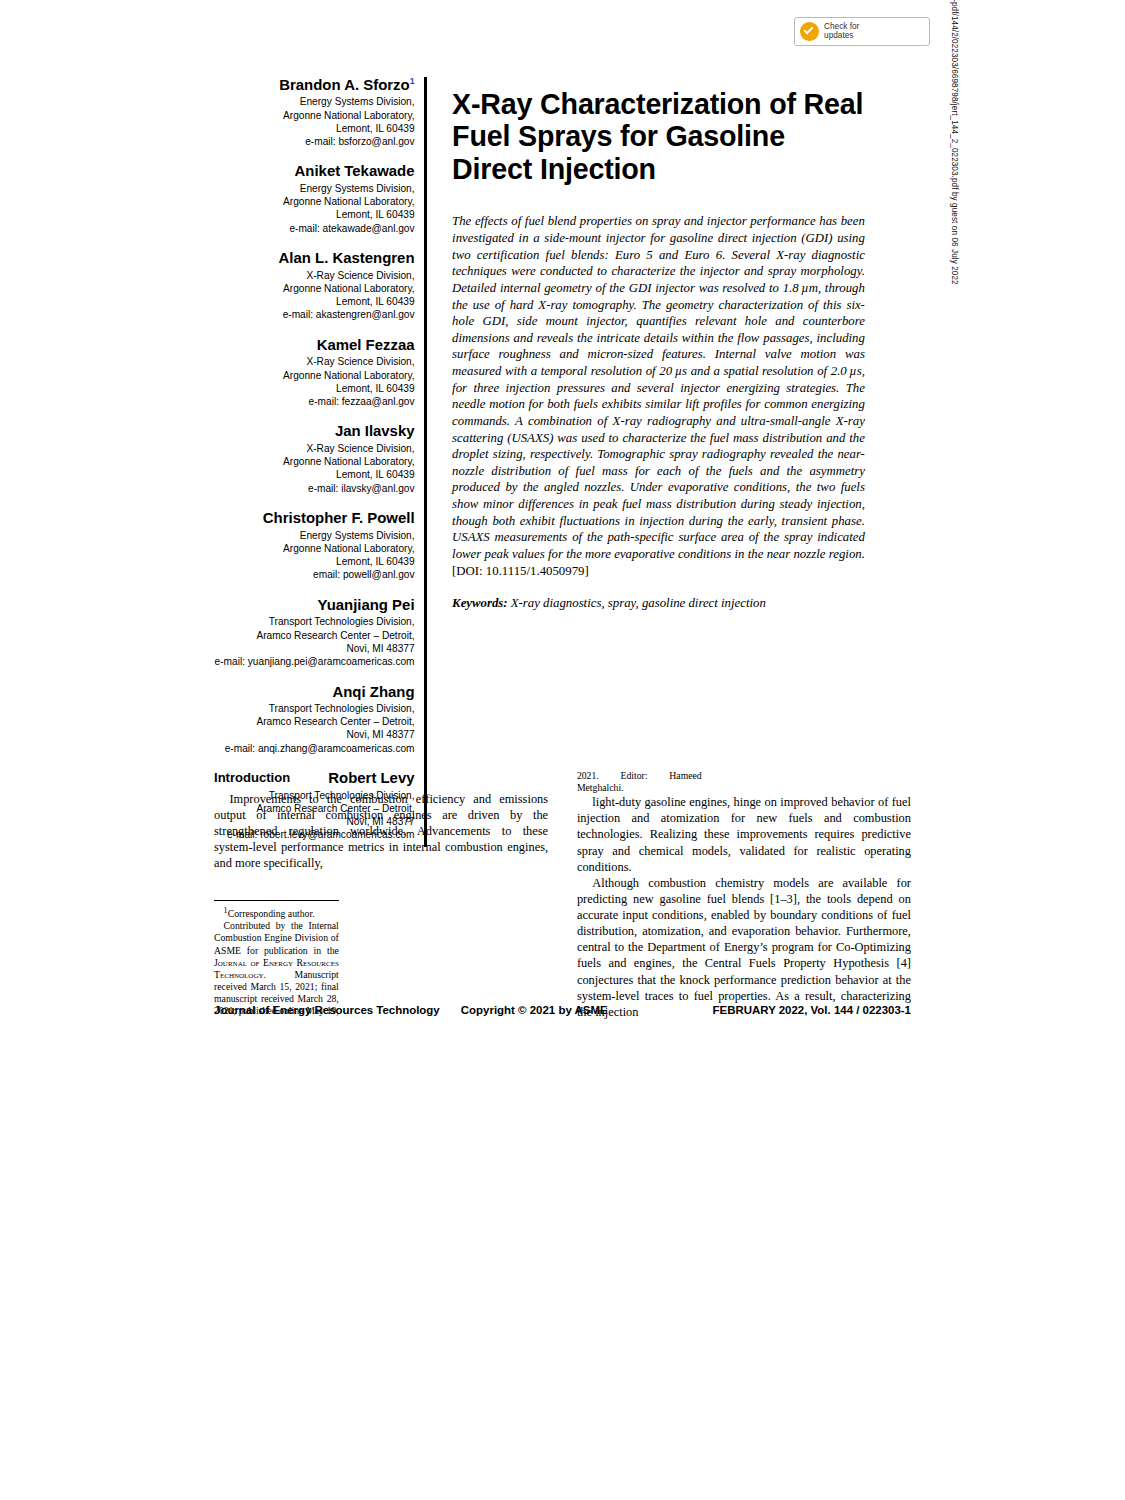Check for
updates
Downloaded from http://asmedigitalcollection.asme.org/energyresources/article-pdf/144/2/022303/6698798/jert_144_2_022303.pdf by guest on 06 July 2022
Brandon A. Sforzo1
Energy Systems Division,
Argonne National Laboratory,
Lemont, IL 60439
e-mail: bsforzo@anl.gov
Aniket Tekawade
Energy Systems Division,
Argonne National Laboratory,
Lemont, IL 60439
e-mail: atekawade@anl.gov
Alan L. Kastengren
X-Ray Science Division,
Argonne National Laboratory,
Lemont, IL 60439
e-mail: akastengren@anl.gov
Kamel Fezzaa
X-Ray Science Division,
Argonne National Laboratory,
Lemont, IL 60439
e-mail: fezzaa@anl.gov
Jan Ilavsky
X-Ray Science Division,
Argonne National Laboratory,
Lemont, IL 60439
e-mail: ilavsky@anl.gov
Christopher F. Powell
Energy Systems Division,
Argonne National Laboratory,
Lemont, IL 60439
email: powell@anl.gov
Yuanjiang Pei
Transport Technologies Division,
Aramco Research Center – Detroit,
Novi, MI 48377
e-mail: yuanjiang.pei@aramcoamericas.com
Anqi Zhang
Transport Technologies Division,
Aramco Research Center – Detroit,
Novi, MI 48377
e-mail: anqi.zhang@aramcoamericas.com
Robert Levy
Transport Technologies Division,
Aramco Research Center – Detroit,
Novi, MI 48377
e-mail: robert.levy@aramcoamericas.com
X-Ray Characterization of Real Fuel Sprays for Gasoline Direct Injection
The effects of fuel blend properties on spray and injector performance has been investigated in a side-mount injector for gasoline direct injection (GDI) using two certification fuel blends: Euro 5 and Euro 6. Several X-ray diagnostic techniques were conducted to characterize the injector and spray morphology. Detailed internal geometry of the GDI injector was resolved to 1.8 µm, through the use of hard X-ray tomography. The geometry characterization of this six-hole GDI, side mount injector, quantifies relevant hole and counterbore dimensions and reveals the intricate details within the flow passages, including surface roughness and micron-sized features. Internal valve motion was measured with a temporal resolution of 20 µs and a spatial resolution of 2.0 µs, for three injection pressures and several injector energizing strategies. The needle motion for both fuels exhibits similar lift profiles for common energizing commands. A combination of X-ray radiography and ultra-small-angle X-ray scattering (USAXS) was used to characterize the fuel mass distribution and the droplet sizing, respectively. Tomographic spray radiography revealed the near-nozzle distribution of fuel mass for each of the fuels and the asymmetry produced by the angled nozzles. Under evaporative conditions, the two fuels show minor differences in peak fuel mass distribution during steady injection, though both exhibit fluctuations in injection during the early, transient phase. USAXS measurements of the path-specific surface area of the spray indicated lower peak values for the more evaporative conditions in the near nozzle region. [DOI: 10.1115/1.4050979]
Keywords: X-ray diagnostics, spray, gasoline direct injection
Introduction
Improvements to the combustion efficiency and emissions output of internal combustion engines are driven by the strengthened regulation worldwide. Advancements to these system-level performance metrics in internal combustion engines, and more specifically,
1Corresponding author.
Contributed by the Internal Combustion Engine Division of ASME for publication in the Journal of Energy Resources Technology. Manuscript received March 15, 2021; final manuscript received March 28, 2021; published online May 19, 2021. Editor: Hameed Metghalchi.
light-duty gasoline engines, hinge on improved behavior of fuel injection and atomization for new fuels and combustion technologies. Realizing these improvements requires predictive spray and chemical models, validated for realistic operating conditions.
Although combustion chemistry models are available for predicting new gasoline fuel blends [1–3], the tools depend on accurate input conditions, enabled by boundary conditions of fuel distribution, atomization, and evaporation behavior. Furthermore, central to the Department of Energy’s program for Co-Optimizing fuels and engines, the Central Fuels Property Hypothesis [4] conjectures that the knock performance prediction behavior at the system-level traces to fuel properties. As a result, characterizing the injection
Journal of Energy Resources Technology Copyright © 2021 by ASME FEBRUARY 2022, Vol. 144 / 022303-1